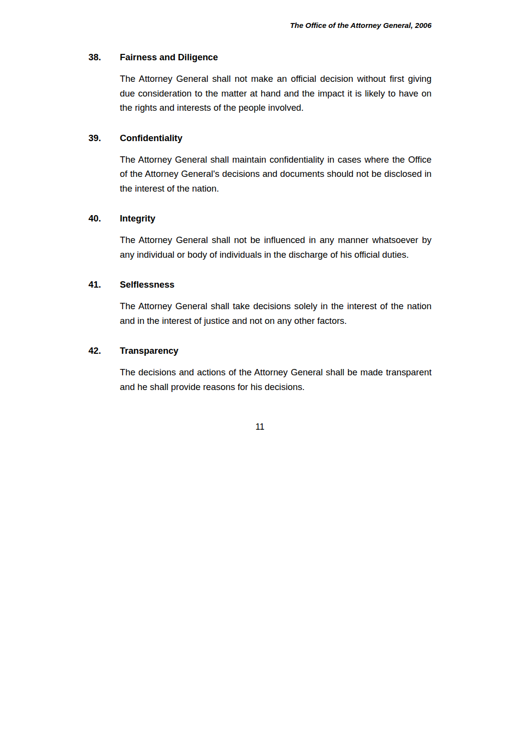The Office of the Attorney General, 2006
38.
Fairness and Diligence
The Attorney General shall not make an official decision without first giving due consideration to the matter at hand and the impact it is likely to have on the rights and interests of the people involved.
39.
Confidentiality
The Attorney General shall maintain confidentiality in cases where the Office of the Attorney General's decisions and documents should not be disclosed in the interest of the nation.
40.
Integrity
The Attorney General shall not be influenced in any manner whatsoever by any individual or body of individuals in the discharge of his official duties.
41.
Selflessness
The Attorney General shall take decisions solely in the interest of the nation and in the interest of justice and not on any other factors.
42.
Transparency
The decisions and actions of the Attorney General shall be made transparent and he shall provide reasons for his decisions.
11